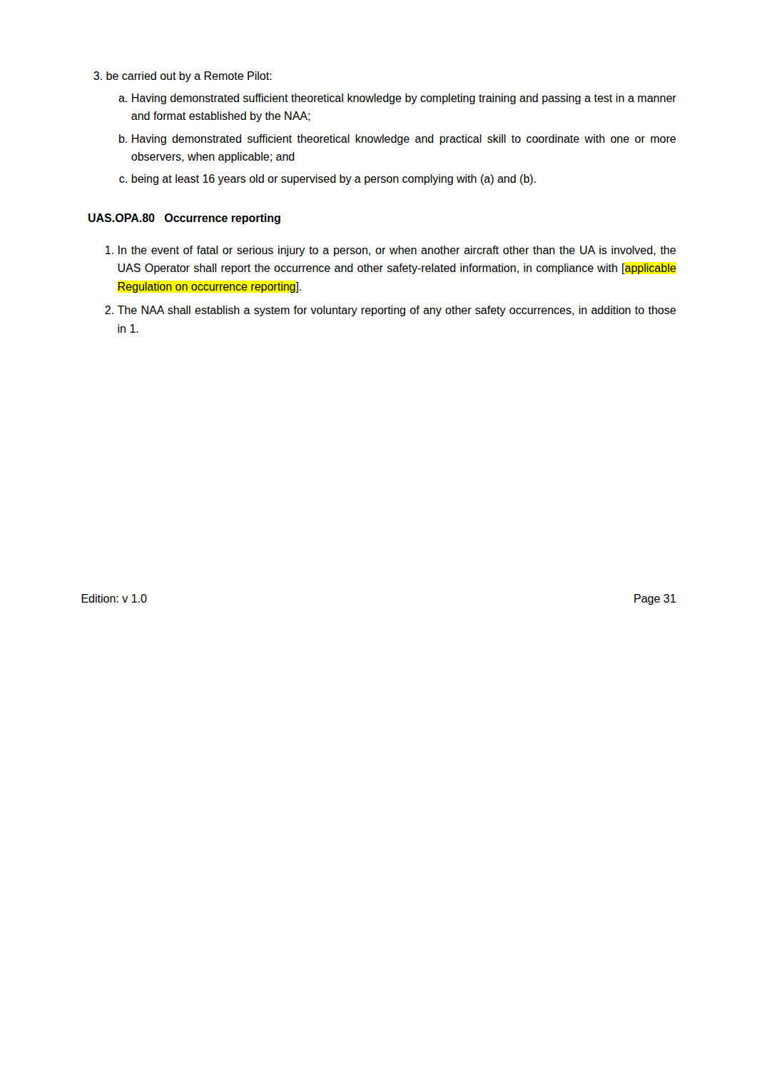be carried out by a Remote Pilot:
Having demonstrated sufficient theoretical knowledge by completing training and passing a test in a manner and format established by the NAA;
Having demonstrated sufficient theoretical knowledge and practical skill to coordinate with one or more observers, when applicable; and
being at least 16 years old or supervised by a person complying with (a) and (b).
UAS.OPA.80 Occurrence reporting
In the event of fatal or serious injury to a person, or when another aircraft other than the UA is involved, the UAS Operator shall report the occurrence and other safety-related information, in compliance with [applicable Regulation on occurrence reporting].
The NAA shall establish a system for voluntary reporting of any other safety occurrences, in addition to those in 1.
Edition: v 1.0 Page 31